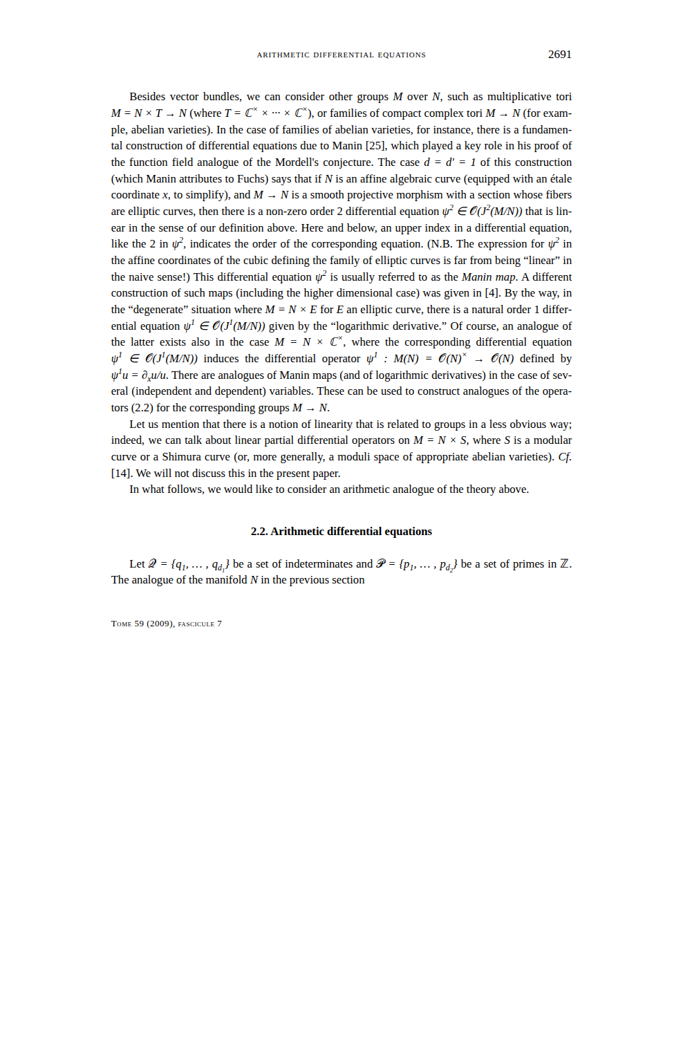arithmetic differential equations 2691
Besides vector bundles, we can consider other groups M over N, such as multiplicative tori M = N × T → N (where T = ℂ× × ··· × ℂ×), or families of compact complex tori M → N (for example, abelian varieties). In the case of families of abelian varieties, for instance, there is a fundamental construction of differential equations due to Manin [25], which played a key role in his proof of the function field analogue of the Mordell's conjecture. The case d = d′ = 1 of this construction (which Manin attributes to Fuchs) says that if N is an affine algebraic curve (equipped with an étale coordinate x, to simplify), and M → N is a smooth projective morphism with a section whose fibers are elliptic curves, then there is a non-zero order 2 differential equation ψ2 ∈ 𝒪(J2(M/N)) that is linear in the sense of our definition above. Here and below, an upper index in a differential equation, like the 2 in ψ2, indicates the order of the corresponding equation. (N.B. The expression for ψ2 in the affine coordinates of the cubic defining the family of elliptic curves is far from being “linear” in the naive sense!) This differential equation ψ2 is usually referred to as the Manin map. A different construction of such maps (including the higher dimensional case) was given in [4]. By the way, in the “degenerate” situation where M = N × E for E an elliptic curve, there is a natural order 1 differential equation ψ1 ∈ 𝒪(J1(M/N)) given by the “logarithmic derivative.” Of course, an analogue of the latter exists also in the case M = N × ℂ×, where the corresponding differential equation ψ1 ∈ 𝒪(J1(M/N)) induces the differential operator ψ1 : M(N) = 𝒪(N)× → 𝒪(N) defined by ψ1u = ∂xu/u. There are analogues of Manin maps (and of logarithmic derivatives) in the case of several (independent and dependent) variables. These can be used to construct analogues of the operators (2.2) for the corresponding groups M → N.
Let us mention that there is a notion of linearity that is related to groups in a less obvious way; indeed, we can talk about linear partial differential operators on M = N × S, where S is a modular curve or a Shimura curve (or, more generally, a moduli space of appropriate abelian varieties). Cf. [14]. We will not discuss this in the present paper.
In what follows, we would like to consider an arithmetic analogue of the theory above.
2.2. Arithmetic differential equations
Let 𝒬 = {q1, … , qd1} be a set of indeterminates and 𝒫 = {p1, … , pd2} be a set of primes in ℤ. The analogue of the manifold N in the previous section
Tome 59 (2009), fascicule 7